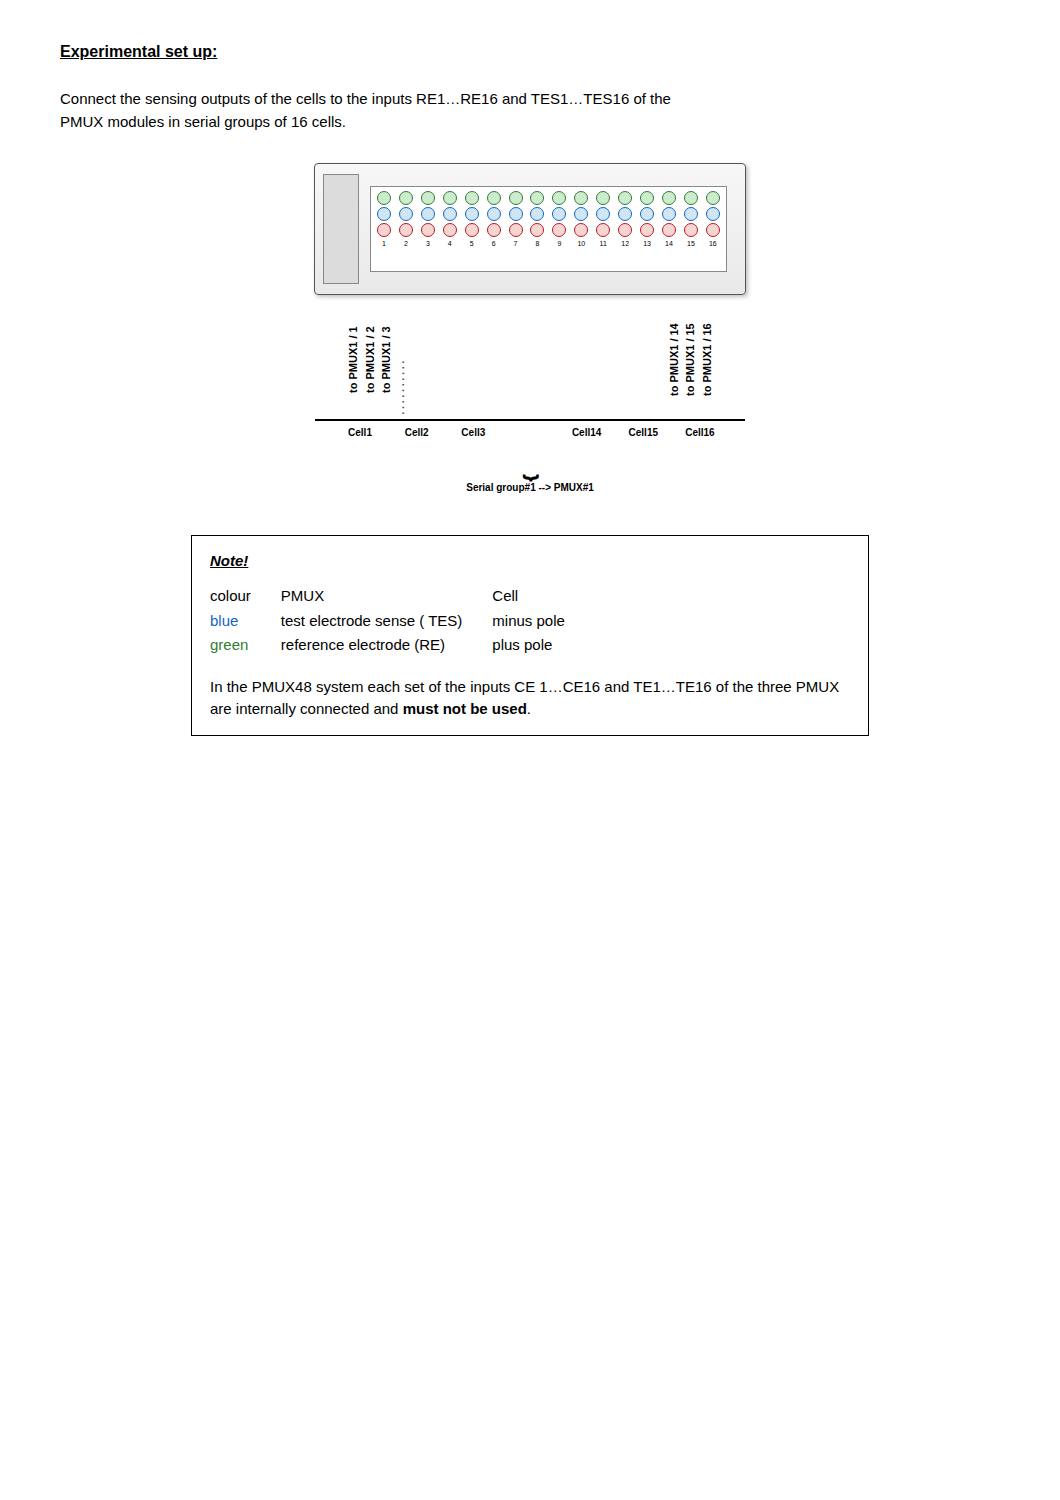Experimental set up:
Connect the sensing outputs of the cells to the inputs RE1…RE16 and TES1…TES16 of the PMUX modules in serial groups of 16 cells.
12345678 910111213141516
to PMUX1 / 1 to PMUX1 / 2 to PMUX1 / 3 ·········· to PMUX1 / 14 to PMUX1 / 15 to PMUX1 / 16
Cell1 Cell2 Cell3 Cell14 Cell15 Cell16
⏟ Serial group#1 --> PMUX#1
Note!
| colour | PMUX | Cell |
| blue | test electrode sense ( TES) | minus pole |
| green | reference electrode (RE) | plus pole |
In the PMUX48 system each set of the inputs CE 1…CE16 and TE1…TE16 of the three PMUX are internally connected and must not be used.